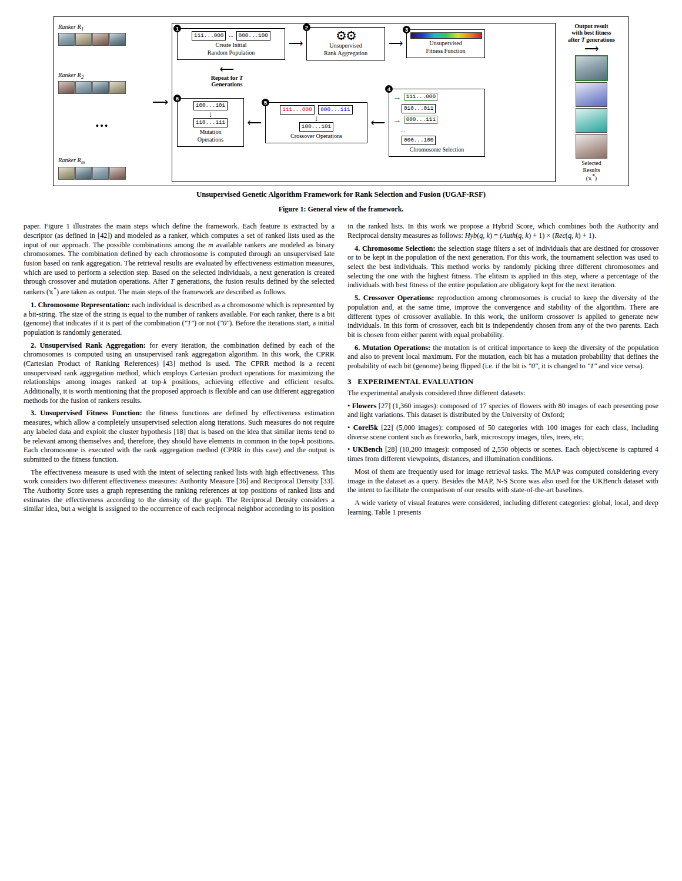Ranker R1
Ranker R2
•••
Ranker Rm
⟶
1
111...000 ... 000...100
Create Initial
Random Population
⟶
2
⚙⚙
Unsupervised
Rank Aggregation
⟶
3
Unsupervised
Fitness Function
⟶
Repeat for T
Generations
6
100...101
↓
110...111
Mutation
Operations
⟶
5
111...000 000...111
↓
100...101
Crossover Operations
⟶
4
→ 111...000
010...011
→ 000...111
...
000...100
Chromosome Selection
Output result
with best fitness
after T generations
⟶
Selected
Results
(𝕩*)
Unsupervised Genetic Algorithm Framework for Rank Selection and Fusion (UGAF-RSF)
Figure 1: General view of the framework.
paper. Figure 1 illustrates the main steps which define the framework. Each feature is extracted by a descriptor (as defined in [42]) and modeled as a ranker, which computes a set of ranked lists used as the input of our approach. The possible combinations among the m available rankers are modeled as binary chromosomes. The combination defined by each chromosome is computed through an unsupervised late fusion based on rank aggregation. The retrieval results are evaluated by effectiveness estimation measures, which are used to perform a selection step. Based on the selected individuals, a next generation is created through crossover and mutation operations. After T generations, the fusion results defined by the selected rankers (𝕩*) are taken as output. The main steps of the framework are described as follows.
1. Chromosome Representation: each individual is described as a chromosome which is represented by a bit-string. The size of the string is equal to the number of rankers available. For each ranker, there is a bit (genome) that indicates if it is part of the combination ("1") or not ("0"). Before the iterations start, a initial population is randomly generated.
2. Unsupervised Rank Aggregation: for every iteration, the combination defined by each of the chromosomes is computed using an unsupervised rank aggregation algorithm. In this work, the CPRR (Cartesian Product of Ranking References) [43] method is used. The CPRR method is a recent unsupervised rank aggregation method, which employs Cartesian product operations for maximizing the relationships among images ranked at top-k positions, achieving effective and efficient results. Additionally, it is worth mentioning that the proposed approach is flexible and can use different aggregation methods for the fusion of rankers results.
3. Unsupervised Fitness Function: the fitness functions are defined by effectiveness estimation measures, which allow a completely unsupervised selection along iterations. Such measures do not require any labeled data and exploit the cluster hypothesis [18] that is based on the idea that similar items tend to be relevant among themselves and, therefore, they should have elements in common in the top-k positions. Each chromosome is executed with the rank aggregation method (CPRR in this case) and the output is submitted to the fitness function.
The effectiveness measure is used with the intent of selecting ranked lists with high effectiveness. This work considers two different effectiveness measures: Authority Measure [36] and Reciprocal Density [33]. The Authority Score uses a graph representing the ranking references at top positions of ranked lists and estimates the effectiveness according to the density of the graph. The Reciprocal Density considers a similar idea, but a weight is assigned to the occurrence of each reciprocal neighbor according to its position in the ranked lists. In this work we propose a Hybrid Score, which combines both the Authority and Reciprocal density measures as follows: Hyb(q, k) = (Auth(q, k) + 1) × (Rec(q, k) + 1).
4. Chromosome Selection: the selection stage filters a set of individuals that are destined for crossover or to be kept in the population of the next generation. For this work, the tournament selection was used to select the best individuals. This method works by randomly picking three different chromosomes and selecting the one with the highest fitness. The elitism is applied in this step, where a percentage of the individuals with best fitness of the entire population are obligatory kept for the next iteration.
5. Crossover Operations: reproduction among chromosomes is crucial to keep the diversity of the population and, at the same time, improve the convergence and stability of the algorithm. There are different types of crossover available. In this work, the uniform crossover is applied to generate new individuals. In this form of crossover, each bit is independently chosen from any of the two parents. Each bit is chosen from either parent with equal probability.
6. Mutation Operations: the mutation is of critical importance to keep the diversity of the population and also to prevent local maximum. For the mutation, each bit has a mutation probability that defines the probability of each bit (genome) being flipped (i.e. if the bit is "0", it is changed to "1" and vice versa).
3 Experimental Evaluation
The experimental analysis considered three different datasets:
Flowers [27] (1,360 images): composed of 17 species of flowers with 80 images of each presenting pose and light variations. This dataset is distributed by the University of Oxford;
Corel5k [22] (5,000 images): composed of 50 categories with 100 images for each class, including diverse scene content such as fireworks, bark, microscopy images, tiles, trees, etc;
UKBench [28] (10,200 images): composed of 2,550 objects or scenes. Each object/scene is captured 4 times from different viewpoints, distances, and illumination conditions.
Most of them are frequently used for image retrieval tasks. The MAP was computed considering every image in the dataset as a query. Besides the MAP, N-S Score was also used for the UKBench dataset with the intent to facilitate the comparison of our results with state-of-the-art baselines.
A wide variety of visual features were considered, including different categories: global, local, and deep learning. Table 1 presents